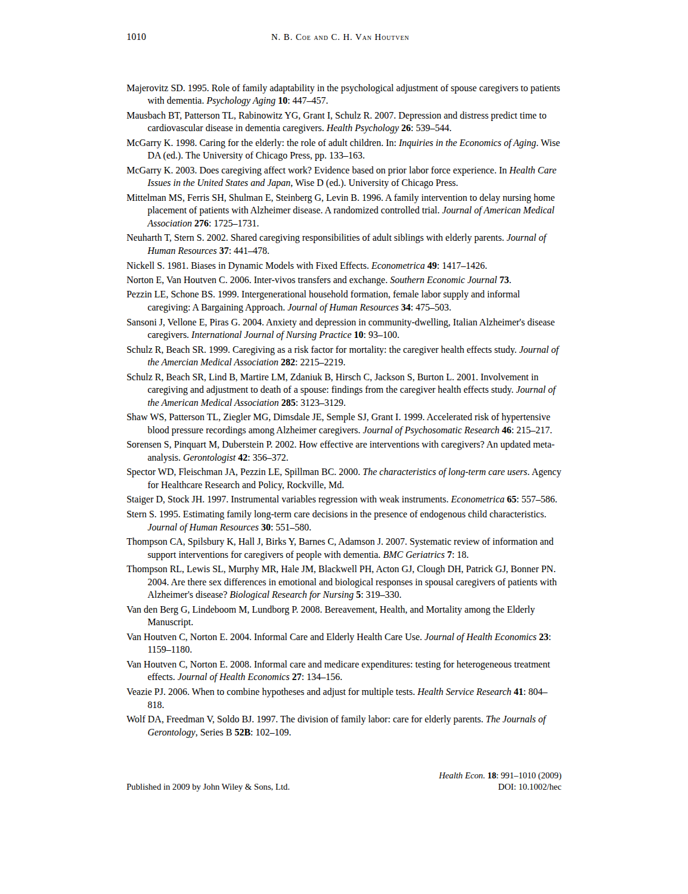1010 N. B. Coe and C. H. Van Houtven
Majerovitz SD. 1995. Role of family adaptability in the psychological adjustment of spouse caregivers to patients with dementia. Psychology Aging 10: 447–457.
Mausbach BT, Patterson TL, Rabinowitz YG, Grant I, Schulz R. 2007. Depression and distress predict time to cardiovascular disease in dementia caregivers. Health Psychology 26: 539–544.
McGarry K. 1998. Caring for the elderly: the role of adult children. In: Inquiries in the Economics of Aging. Wise DA (ed.). The University of Chicago Press, pp. 133–163.
McGarry K. 2003. Does caregiving affect work? Evidence based on prior labor force experience. In Health Care Issues in the United States and Japan, Wise D (ed.). University of Chicago Press.
Mittelman MS, Ferris SH, Shulman E, Steinberg G, Levin B. 1996. A family intervention to delay nursing home placement of patients with Alzheimer disease. A randomized controlled trial. Journal of American Medical Association 276: 1725–1731.
Neuharth T, Stern S. 2002. Shared caregiving responsibilities of adult siblings with elderly parents. Journal of Human Resources 37: 441–478.
Nickell S. 1981. Biases in Dynamic Models with Fixed Effects. Econometrica 49: 1417–1426.
Norton E, Van Houtven C. 2006. Inter-vivos transfers and exchange. Southern Economic Journal 73.
Pezzin LE, Schone BS. 1999. Intergenerational household formation, female labor supply and informal caregiving: A Bargaining Approach. Journal of Human Resources 34: 475–503.
Sansoni J, Vellone E, Piras G. 2004. Anxiety and depression in community-dwelling, Italian Alzheimer's disease caregivers. International Journal of Nursing Practice 10: 93–100.
Schulz R, Beach SR. 1999. Caregiving as a risk factor for mortality: the caregiver health effects study. Journal of the Amercian Medical Association 282: 2215–2219.
Schulz R, Beach SR, Lind B, Martire LM, Zdaniuk B, Hirsch C, Jackson S, Burton L. 2001. Involvement in caregiving and adjustment to death of a spouse: findings from the caregiver health effects study. Journal of the American Medical Association 285: 3123–3129.
Shaw WS, Patterson TL, Ziegler MG, Dimsdale JE, Semple SJ, Grant I. 1999. Accelerated risk of hypertensive blood pressure recordings among Alzheimer caregivers. Journal of Psychosomatic Research 46: 215–217.
Sorensen S, Pinquart M, Duberstein P. 2002. How effective are interventions with caregivers? An updated meta-analysis. Gerontologist 42: 356–372.
Spector WD, Fleischman JA, Pezzin LE, Spillman BC. 2000. The characteristics of long-term care users. Agency for Healthcare Research and Policy, Rockville, Md.
Staiger D, Stock JH. 1997. Instrumental variables regression with weak instruments. Econometrica 65: 557–586.
Stern S. 1995. Estimating family long-term care decisions in the presence of endogenous child characteristics. Journal of Human Resources 30: 551–580.
Thompson CA, Spilsbury K, Hall J, Birks Y, Barnes C, Adamson J. 2007. Systematic review of information and support interventions for caregivers of people with dementia. BMC Geriatrics 7: 18.
Thompson RL, Lewis SL, Murphy MR, Hale JM, Blackwell PH, Acton GJ, Clough DH, Patrick GJ, Bonner PN. 2004. Are there sex differences in emotional and biological responses in spousal caregivers of patients with Alzheimer's disease? Biological Research for Nursing 5: 319–330.
Van den Berg G, Lindeboom M, Lundborg P. 2008. Bereavement, Health, and Mortality among the Elderly Manuscript.
Van Houtven C, Norton E. 2004. Informal Care and Elderly Health Care Use. Journal of Health Economics 23: 1159–1180.
Van Houtven C, Norton E. 2008. Informal care and medicare expenditures: testing for heterogeneous treatment effects. Journal of Health Economics 27: 134–156.
Veazie PJ. 2006. When to combine hypotheses and adjust for multiple tests. Health Service Research 41: 804–818.
Wolf DA, Freedman V, Soldo BJ. 1997. The division of family labor: care for elderly parents. The Journals of Gerontology, Series B 52B: 102–109.
Published in 2009 by John Wiley & Sons, Ltd.
Health Econ. 18: 991–1010 (2009)
DOI: 10.1002/hec